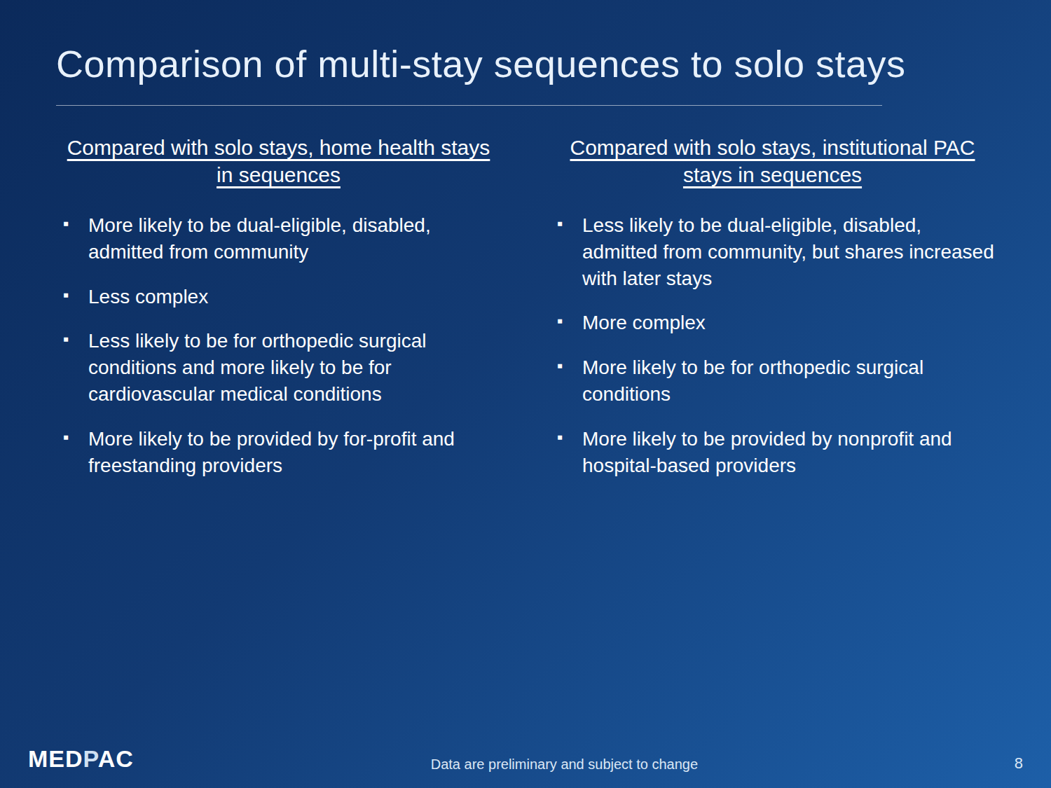Comparison of multi-stay sequences to solo stays
Compared with solo stays, home health stays in sequences
More likely to be dual-eligible, disabled, admitted from community
Less complex
Less likely to be for orthopedic surgical conditions and more likely to be for cardiovascular medical conditions
More likely to be provided by for-profit and freestanding providers
Compared with solo stays, institutional PAC stays in sequences
Less likely to be dual-eligible, disabled, admitted from community, but shares increased with later stays
More complex
More likely to be for orthopedic surgical conditions
More likely to be provided by nonprofit and hospital-based providers
MEDPAC
Data are preliminary and subject to change
8